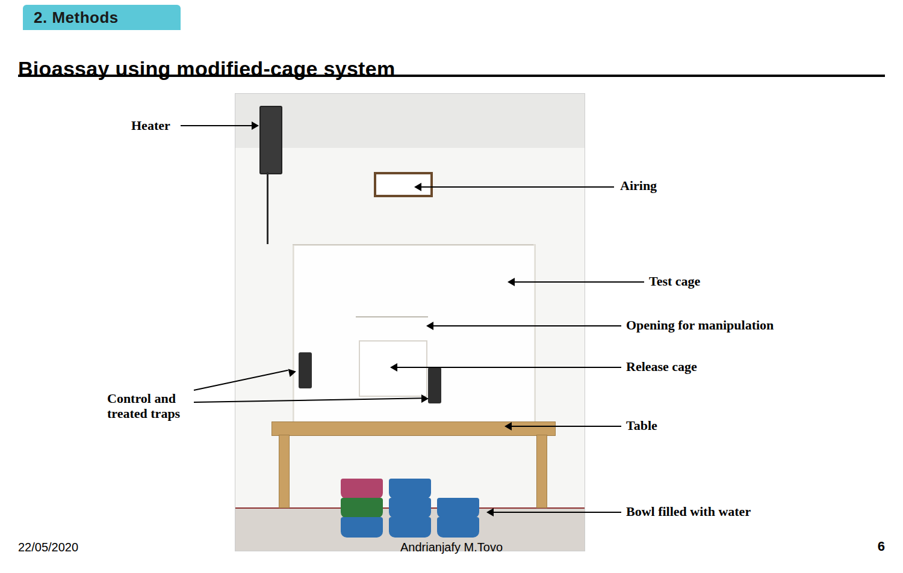2. Methods
Bioassay using modified-cage system
Heater
Airing
Test cage
Opening for manipulation
Release cage
Control and
treated traps
Table
Bowl filled with water
22/05/2020
Andrianjafy M.Tovo
6